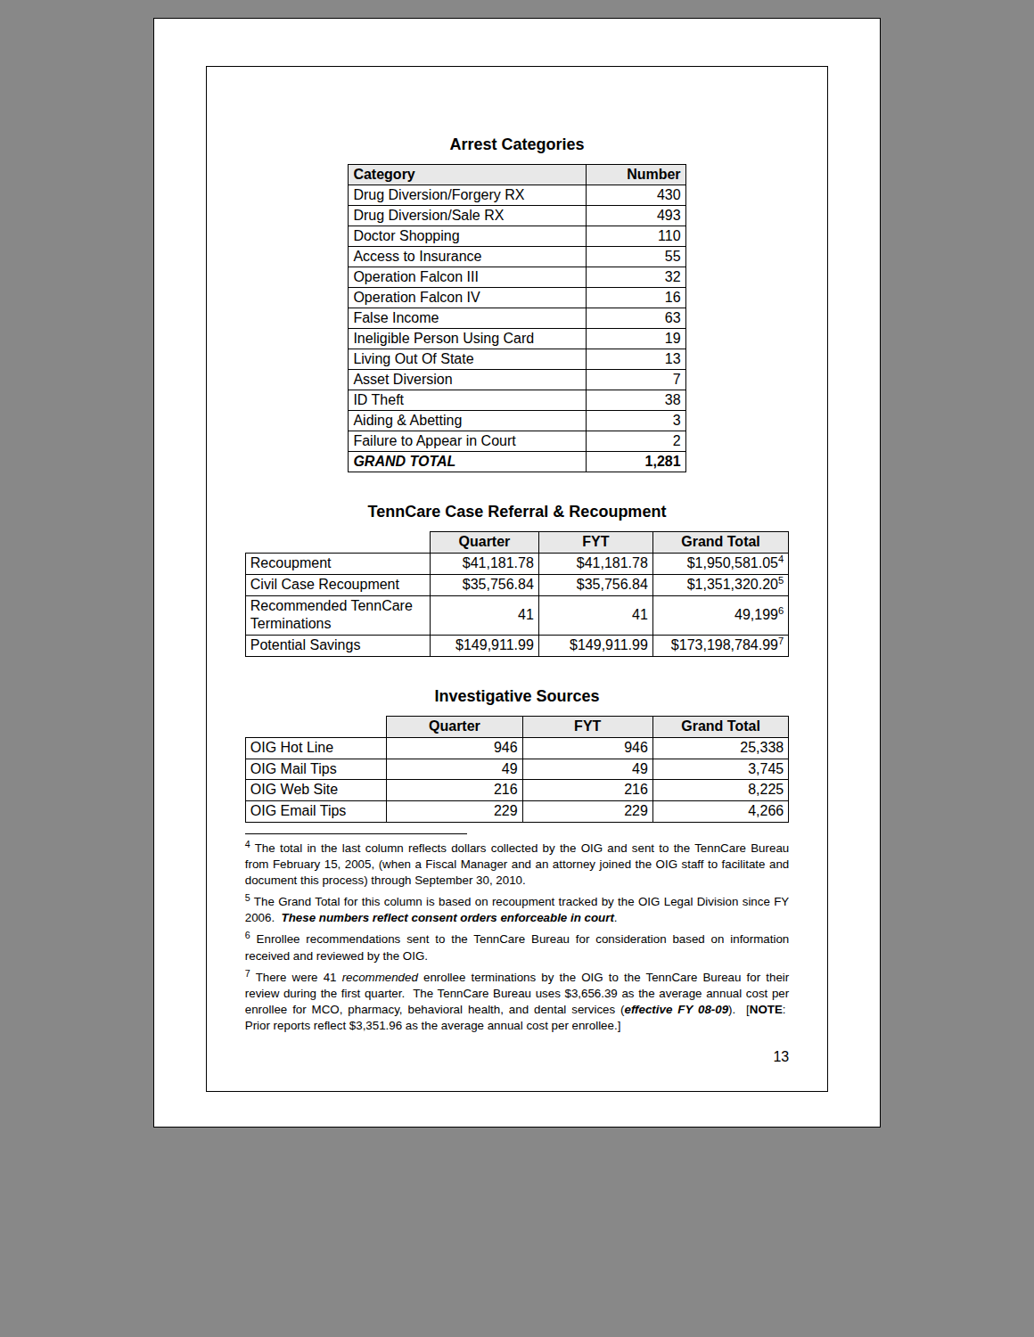Arrest Categories
| Category | Number |
| --- | --- |
| Drug Diversion/Forgery RX | 430 |
| Drug Diversion/Sale RX | 493 |
| Doctor Shopping | 110 |
| Access to Insurance | 55 |
| Operation Falcon III | 32 |
| Operation Falcon IV | 16 |
| False Income | 63 |
| Ineligible Person Using Card | 19 |
| Living Out Of State | 13 |
| Asset Diversion | 7 |
| ID Theft | 38 |
| Aiding & Abetting | 3 |
| Failure to Appear in Court | 2 |
| GRAND TOTAL | 1,281 |
TennCare Case Referral & Recoupment
| | Quarter | FYT | Grand Total |
| --- | --- | --- | --- |
| Recoupment | $41,181.78 | $41,181.78 | $1,950,581.05 4 |
| Civil Case Recoupment | $35,756.84 | $35,756.84 | $1,351,320.20 5 |
| Recommended TennCare Terminations | 41 | 41 | 49,199 6 |
| Potential Savings | $149,911.99 | $149,911.99 | $173,198,784.99 7 |
Investigative Sources
| | Quarter | FYT | Grand Total |
| --- | --- | --- | --- |
| OIG Hot Line | 946 | 946 | 25,338 |
| OIG Mail Tips | 49 | 49 | 3,745 |
| OIG Web Site | 216 | 216 | 8,225 |
| OIG Email Tips | 229 | 229 | 4,266 |
4 The total in the last column reflects dollars collected by the OIG and sent to the TennCare Bureau from February 15, 2005, (when a Fiscal Manager and an attorney joined the OIG staff to facilitate and document this process) through September 30, 2010.
5 The Grand Total for this column is based on recoupment tracked by the OIG Legal Division since FY 2006. These numbers reflect consent orders enforceable in court.
6 Enrollee recommendations sent to the TennCare Bureau for consideration based on information received and reviewed by the OIG.
7 There were 41 recommended enrollee terminations by the OIG to the TennCare Bureau for their review during the first quarter. The TennCare Bureau uses $3,656.39 as the average annual cost per enrollee for MCO, pharmacy, behavioral health, and dental services (effective FY 08-09). [NOTE: Prior reports reflect $3,351.96 as the average annual cost per enrollee.]
13